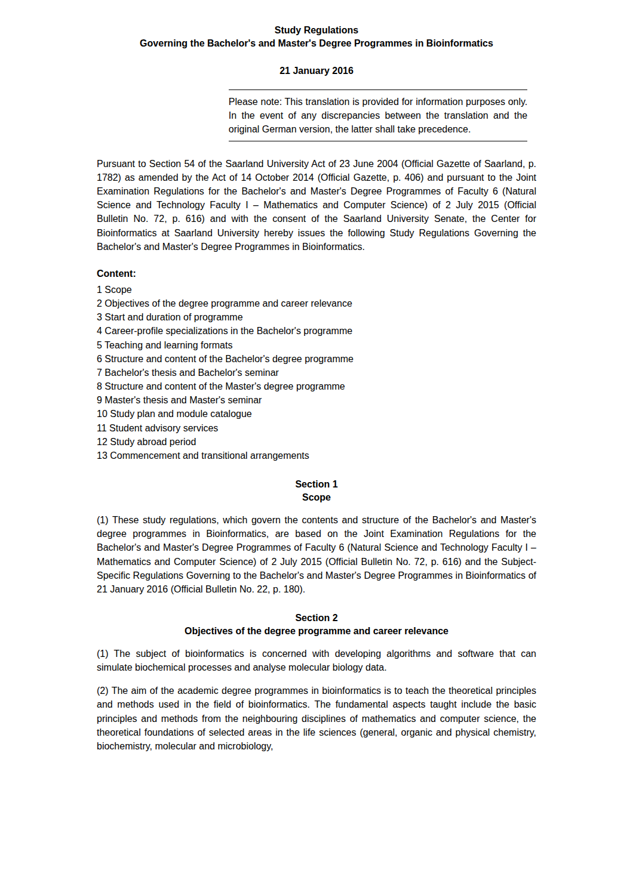Study Regulations
Governing the Bachelor's and Master's Degree Programmes in Bioinformatics
21 January 2016
Please note: This translation is provided for information purposes only. In the event of any discrepancies between the translation and the original German version, the latter shall take precedence.
Pursuant to Section 54 of the Saarland University Act of 23 June 2004 (Official Gazette of Saarland, p. 1782) as amended by the Act of 14 October 2014 (Official Gazette, p. 406) and pursuant to the Joint Examination Regulations for the Bachelor's and Master's Degree Programmes of Faculty 6 (Natural Science and Technology Faculty I – Mathematics and Computer Science) of 2 July 2015 (Official Bulletin No. 72, p. 616) and with the consent of the Saarland University Senate, the Center for Bioinformatics at Saarland University hereby issues the following Study Regulations Governing the Bachelor's and Master's Degree Programmes in Bioinformatics.
Content:
1 Scope
2 Objectives of the degree programme and career relevance
3 Start and duration of programme
4 Career-profile specializations in the Bachelor's programme
5 Teaching and learning formats
6 Structure and content of the Bachelor's degree programme
7 Bachelor's thesis and Bachelor's seminar
8 Structure and content of the Master's degree programme
9 Master's thesis and Master's seminar
10 Study plan and module catalogue
11 Student advisory services
12 Study abroad period
13 Commencement and transitional arrangements
Section 1
Scope
(1) These study regulations, which govern the contents and structure of the Bachelor's and Master's degree programmes in Bioinformatics, are based on the Joint Examination Regulations for the Bachelor's and Master's Degree Programmes of Faculty 6 (Natural Science and Technology Faculty I – Mathematics and Computer Science) of 2 July 2015 (Official Bulletin No. 72, p. 616) and the Subject-Specific Regulations Governing to the Bachelor's and Master's Degree Programmes in Bioinformatics of 21 January 2016 (Official Bulletin No. 22, p. 180).
Section 2
Objectives of the degree programme and career relevance
(1) The subject of bioinformatics is concerned with developing algorithms and software that can simulate biochemical processes and analyse molecular biology data.
(2) The aim of the academic degree programmes in bioinformatics is to teach the theoretical principles and methods used in the field of bioinformatics. The fundamental aspects taught include the basic principles and methods from the neighbouring disciplines of mathematics and computer science, the theoretical foundations of selected areas in the life sciences (general, organic and physical chemistry, biochemistry, molecular and microbiology,